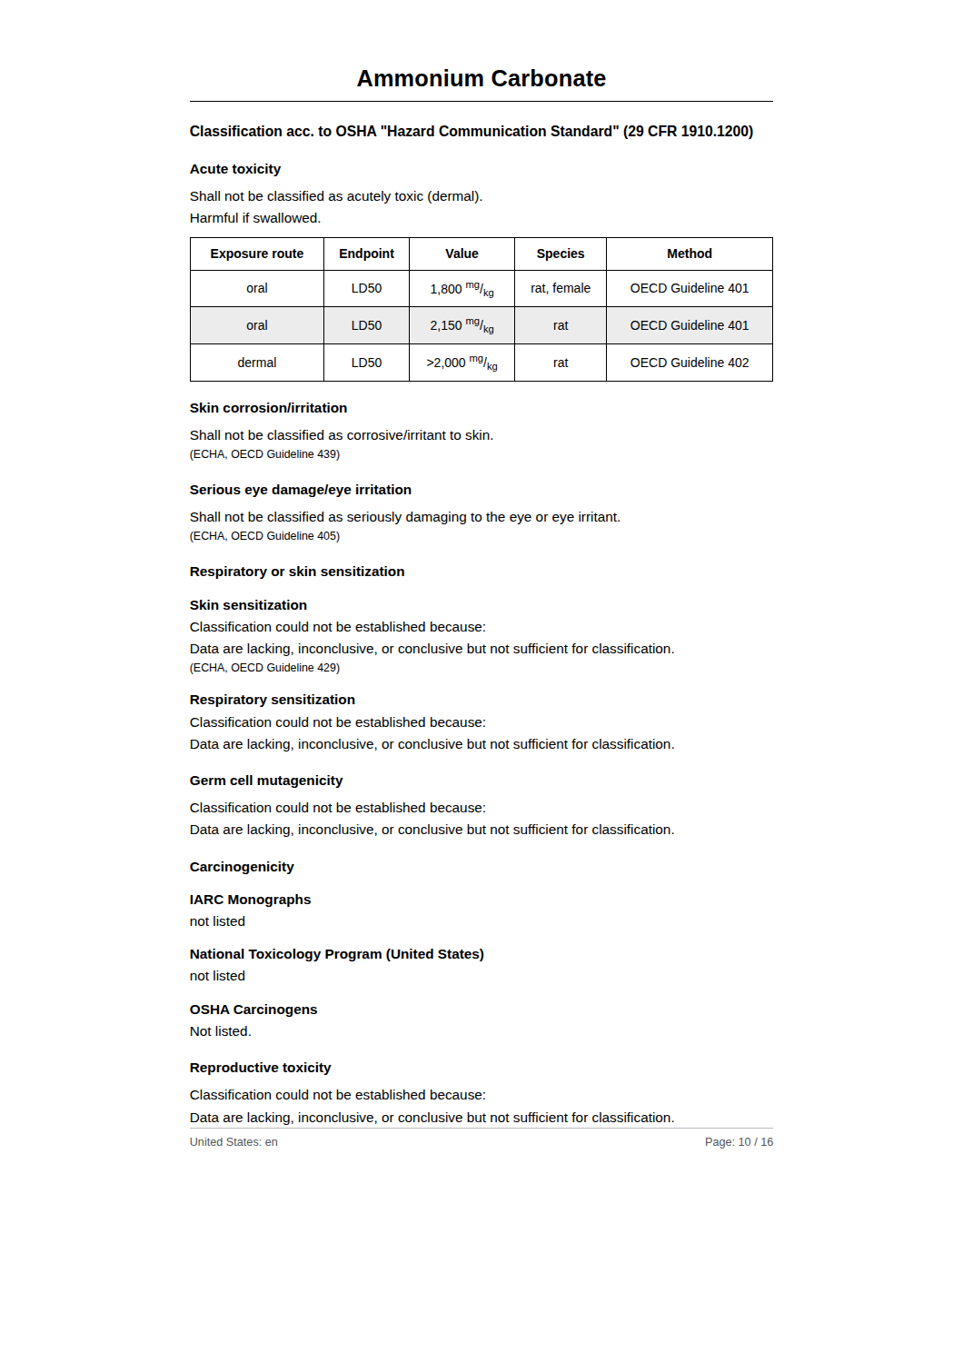Ammonium Carbonate
Classification acc. to OSHA "Hazard Communication Standard" (29 CFR 1910.1200)
Acute toxicity
Shall not be classified as acutely toxic (dermal).
Harmful if swallowed.
| Exposure route | Endpoint | Value | Species | Method |
| --- | --- | --- | --- | --- |
| oral | LD50 | 1,800 mg / kg | rat, female | OECD Guideline 401 |
| oral | LD50 | 2,150 mg / kg | rat | OECD Guideline 401 |
| dermal | LD50 | >2,000 mg / kg | rat | OECD Guideline 402 |
Skin corrosion/irritation
Shall not be classified as corrosive/irritant to skin.
(ECHA, OECD Guideline 439)
Serious eye damage/eye irritation
Shall not be classified as seriously damaging to the eye or eye irritant.
(ECHA, OECD Guideline 405)
Respiratory or skin sensitization
Skin sensitization
Classification could not be established because:
Data are lacking, inconclusive, or conclusive but not sufficient for classification.
(ECHA, OECD Guideline 429)
Respiratory sensitization
Classification could not be established because:
Data are lacking, inconclusive, or conclusive but not sufficient for classification.
Germ cell mutagenicity
Classification could not be established because:
Data are lacking, inconclusive, or conclusive but not sufficient for classification.
Carcinogenicity
IARC Monographs
not listed
National Toxicology Program (United States)
not listed
OSHA Carcinogens
Not listed.
Reproductive toxicity
Classification could not be established because:
Data are lacking, inconclusive, or conclusive but not sufficient for classification.
United States: en Page: 10 / 16